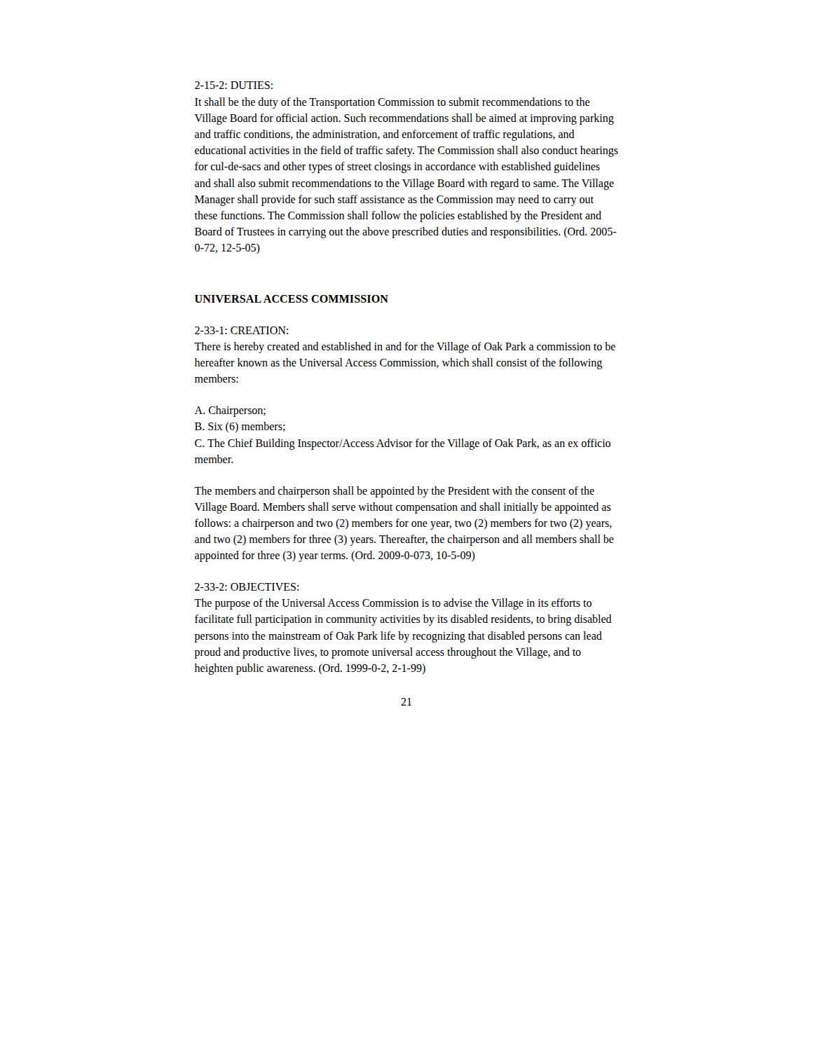2-15-2: DUTIES:
It shall be the duty of the Transportation Commission to submit recommendations to the Village Board for official action. Such recommendations shall be aimed at improving parking and traffic conditions, the administration, and enforcement of traffic regulations, and educational activities in the field of traffic safety. The Commission shall also conduct hearings for cul-de-sacs and other types of street closings in accordance with established guidelines and shall also submit recommendations to the Village Board with regard to same. The Village Manager shall provide for such staff assistance as the Commission may need to carry out these functions. The Commission shall follow the policies established by the President and Board of Trustees in carrying out the above prescribed duties and responsibilities. (Ord. 2005-0-72, 12-5-05)
UNIVERSAL ACCESS COMMISSION
2-33-1: CREATION:
There is hereby created and established in and for the Village of Oak Park a commission to be hereafter known as the Universal Access Commission, which shall consist of the following members:
A. Chairperson;
B. Six (6) members;
C. The Chief Building Inspector/Access Advisor for the Village of Oak Park, as an ex officio member.
The members and chairperson shall be appointed by the President with the consent of the Village Board. Members shall serve without compensation and shall initially be appointed as follows: a chairperson and two (2) members for one year, two (2) members for two (2) years, and two (2) members for three (3) years. Thereafter, the chairperson and all members shall be appointed for three (3) year terms. (Ord. 2009-0-073, 10-5-09)
2-33-2: OBJECTIVES:
The purpose of the Universal Access Commission is to advise the Village in its efforts to facilitate full participation in community activities by its disabled residents, to bring disabled persons into the mainstream of Oak Park life by recognizing that disabled persons can lead proud and productive lives, to promote universal access throughout the Village, and to heighten public awareness. (Ord. 1999-0-2, 2-1-99)
21